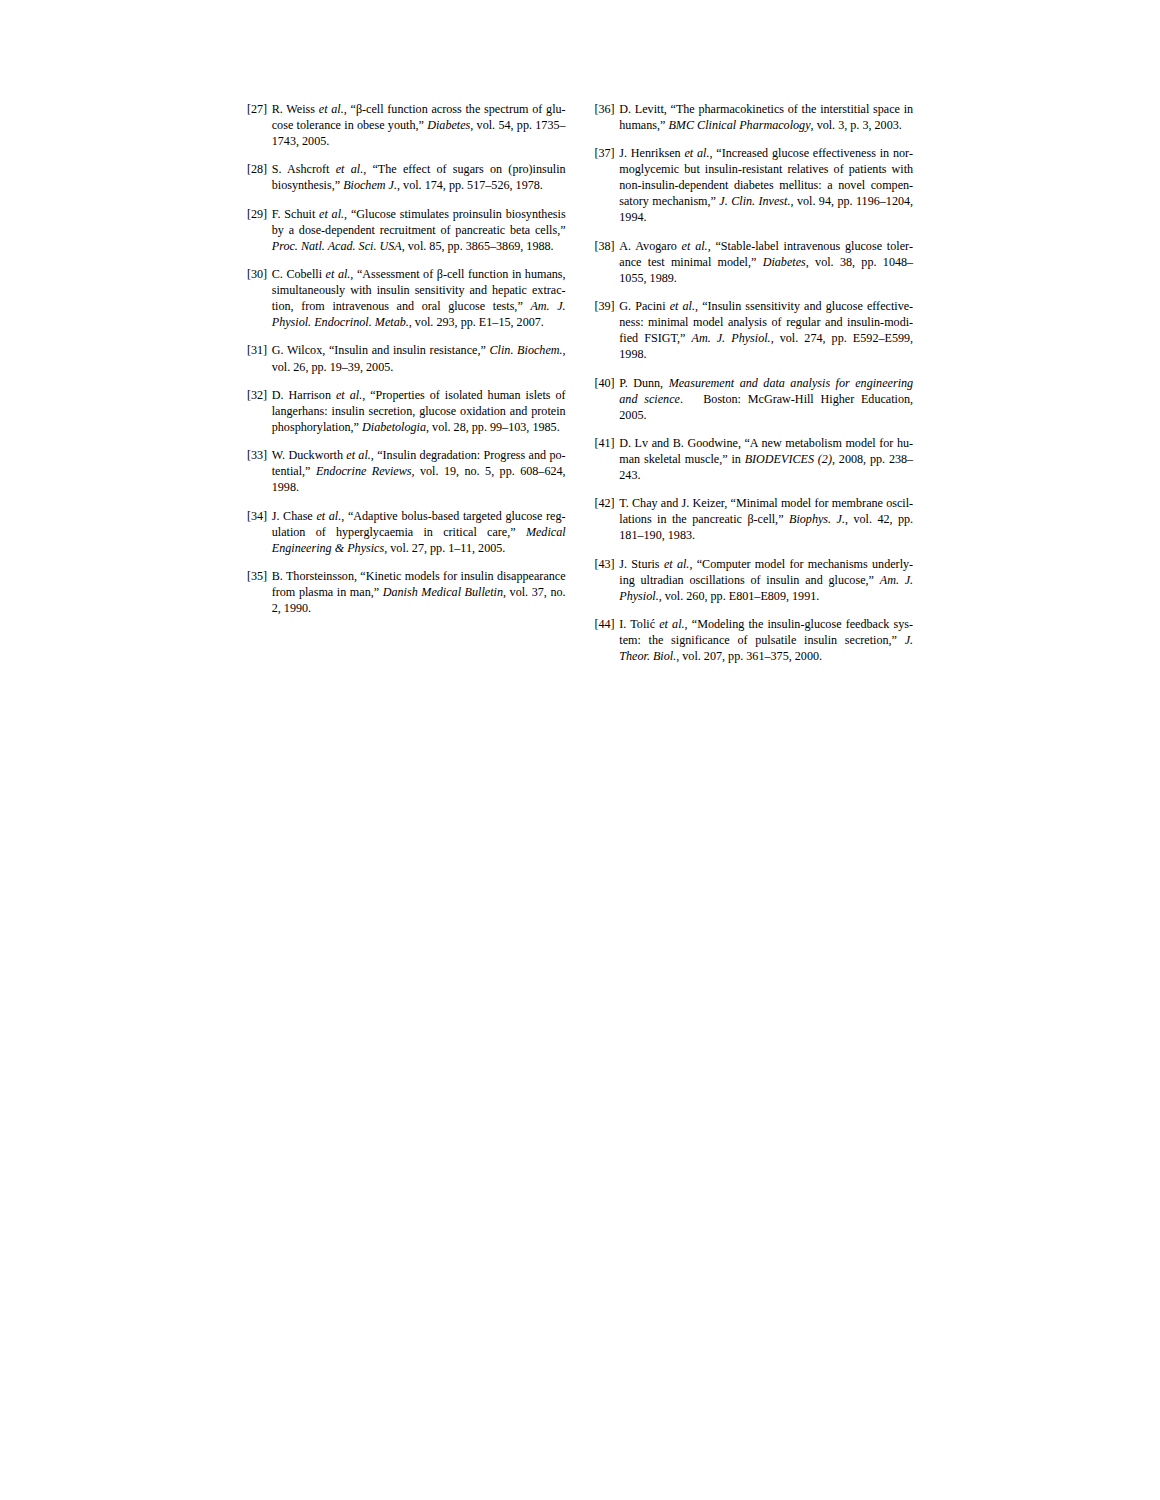[27] R. Weiss et al., “β-cell function across the spectrum of glucose tolerance in obese youth,” Diabetes, vol. 54, pp. 1735–1743, 2005.
[28] S. Ashcroft et al., “The effect of sugars on (pro)insulin biosynthesis,” Biochem J., vol. 174, pp. 517–526, 1978.
[29] F. Schuit et al., “Glucose stimulates proinsulin biosynthesis by a dose-dependent recruitment of pancreatic beta cells,” Proc. Natl. Acad. Sci. USA, vol. 85, pp. 3865–3869, 1988.
[30] C. Cobelli et al., “Assessment of β-cell function in humans, simultaneously with insulin sensitivity and hepatic extraction, from intravenous and oral glucose tests,” Am. J. Physiol. Endocrinol. Metab., vol. 293, pp. E1–15, 2007.
[31] G. Wilcox, “Insulin and insulin resistance,” Clin. Biochem., vol. 26, pp. 19–39, 2005.
[32] D. Harrison et al., “Properties of isolated human islets of langerhans: insulin secretion, glucose oxidation and protein phosphorylation,” Diabetologia, vol. 28, pp. 99–103, 1985.
[33] W. Duckworth et al., “Insulin degradation: Progress and potential,” Endocrine Reviews, vol. 19, no. 5, pp. 608–624, 1998.
[34] J. Chase et al., “Adaptive bolus-based targeted glucose regulation of hyperglycaemia in critical care,” Medical Engineering & Physics, vol. 27, pp. 1–11, 2005.
[35] B. Thorsteinsson, “Kinetic models for insulin disappearance from plasma in man,” Danish Medical Bulletin, vol. 37, no. 2, 1990.
[36] D. Levitt, “The pharmacokinetics of the interstitial space in humans,” BMC Clinical Pharmacology, vol. 3, p. 3, 2003.
[37] J. Henriksen et al., “Increased glucose effectiveness in normoglycemic but insulin-resistant relatives of patients with non-insulin-dependent diabetes mellitus: a novel compensatory mechanism,” J. Clin. Invest., vol. 94, pp. 1196–1204, 1994.
[38] A. Avogaro et al., “Stable-label intravenous glucose tolerance test minimal model,” Diabetes, vol. 38, pp. 1048–1055, 1989.
[39] G. Pacini et al., “Insulin ssensitivity and glucose effectiveness: minimal model analysis of regular and insulin-modified FSIGT,” Am. J. Physiol., vol. 274, pp. E592–E599, 1998.
[40] P. Dunn, Measurement and data analysis for engineering and science. Boston: McGraw-Hill Higher Education, 2005.
[41] D. Lv and B. Goodwine, “A new metabolism model for human skeletal muscle,” in BIODEVICES (2), 2008, pp. 238–243.
[42] T. Chay and J. Keizer, “Minimal model for membrane oscillations in the pancreatic β-cell,” Biophys. J., vol. 42, pp. 181–190, 1983.
[43] J. Sturis et al., “Computer model for mechanisms underlying ultradian oscillations of insulin and glucose,” Am. J. Physiol., vol. 260, pp. E801–E809, 1991.
[44] I. Tolić et al., “Modeling the insulin-glucose feedback system: the significance of pulsatile insulin secretion,” J. Theor. Biol., vol. 207, pp. 361–375, 2000.